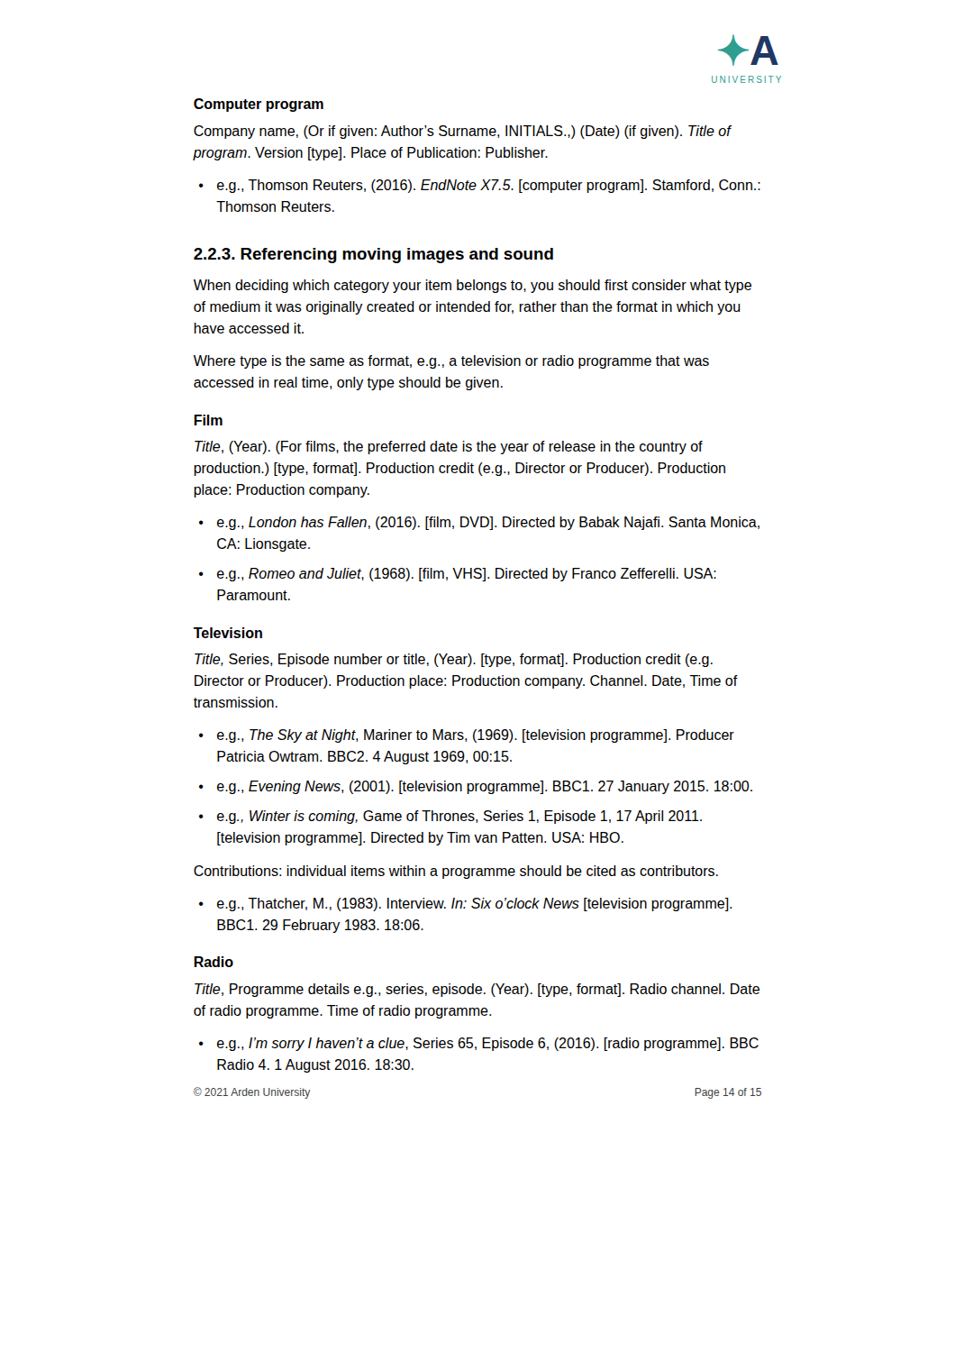✦A
UNIVERSITY
Computer program
Company name, (Or if given: Author’s Surname, INITIALS.,) (Date) (if given). Title of program. Version [type]. Place of Publication: Publisher.
e.g., Thomson Reuters, (2016). EndNote X7.5. [computer program]. Stamford, Conn.: Thomson Reuters.
2.2.3. Referencing moving images and sound
When deciding which category your item belongs to, you should first consider what type of medium it was originally created or intended for, rather than the format in which you have accessed it.
Where type is the same as format, e.g., a television or radio programme that was accessed in real time, only type should be given.
Film
Title, (Year). (For films, the preferred date is the year of release in the country of production.) [type, format]. Production credit (e.g., Director or Producer). Production place: Production company.
e.g., London has Fallen, (2016). [film, DVD]. Directed by Babak Najafi. Santa Monica, CA: Lionsgate.
e.g., Romeo and Juliet, (1968). [film, VHS]. Directed by Franco Zefferelli. USA: Paramount.
Television
Title, Series, Episode number or title, (Year). [type, format]. Production credit (e.g. Director or Producer). Production place: Production company. Channel. Date, Time of transmission.
e.g., The Sky at Night, Mariner to Mars, (1969). [television programme]. Producer Patricia Owtram. BBC2. 4 August 1969, 00:15.
e.g., Evening News, (2001). [television programme]. BBC1. 27 January 2015. 18:00.
e.g., Winter is coming, Game of Thrones, Series 1, Episode 1, 17 April 2011. [television programme]. Directed by Tim van Patten. USA: HBO.
Contributions: individual items within a programme should be cited as contributors.
e.g., Thatcher, M., (1983). Interview. In: Six o’clock News [television programme]. BBC1. 29 February 1983. 18:06.
Radio
Title, Programme details e.g., series, episode. (Year). [type, format]. Radio channel. Date of radio programme. Time of radio programme.
e.g., I’m sorry I haven’t a clue, Series 65, Episode 6, (2016). [radio programme]. BBC Radio 4. 1 August 2016. 18:30.
© 2021 Arden University Page 14 of 15